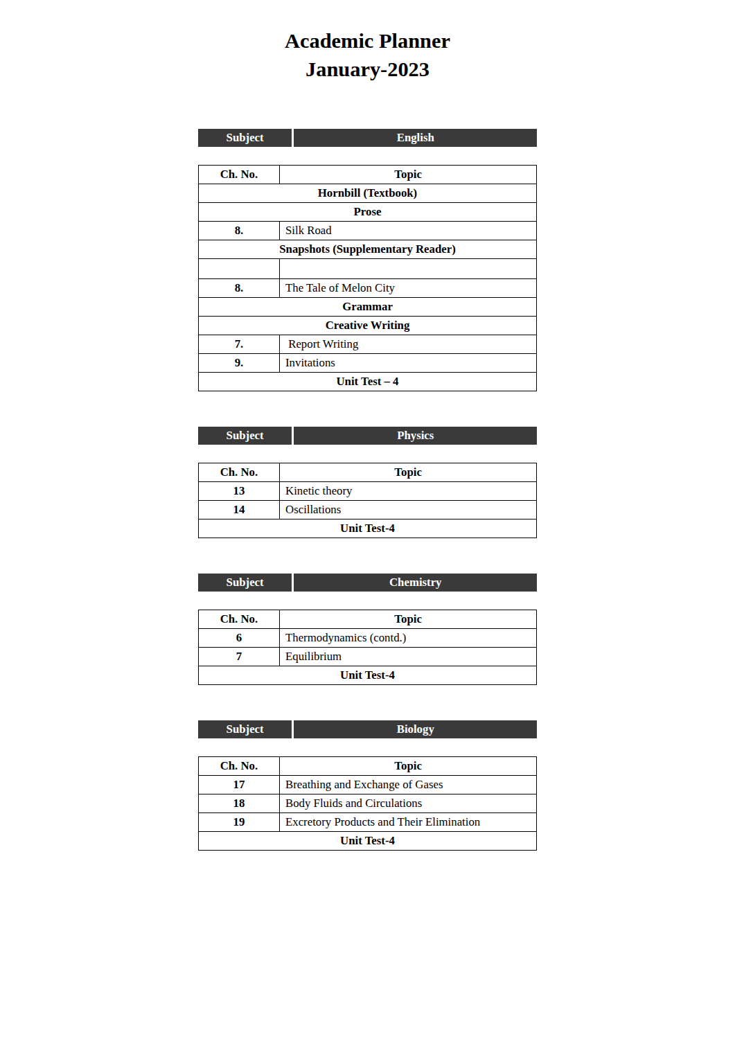Academic Planner
January-2023
Subject
English
| Ch. No. | Topic |
| --- | --- |
| Hornbill (Textbook) |
| Prose |
| 8. | Silk Road |
| Snapshots (Supplementary Reader) |
| 8. | The Tale of Melon City |
| Grammar |
| Creative Writing |
| 7. | Report Writing |
| 9. | Invitations |
| Unit Test – 4 |
Subject
Physics
| Ch. No. | Topic |
| --- | --- |
| 13 | Kinetic theory |
| 14 | Oscillations |
| Unit Test-4 |
Subject
Chemistry
| Ch. No. | Topic |
| --- | --- |
| 6 | Thermodynamics (contd.) |
| 7 | Equilibrium |
| Unit Test-4 |
Subject
Biology
| Ch. No. | Topic |
| --- | --- |
| 17 | Breathing and Exchange of Gases |
| 18 | Body Fluids and Circulations |
| 19 | Excretory Products and Their Elimination |
| Unit Test-4 |